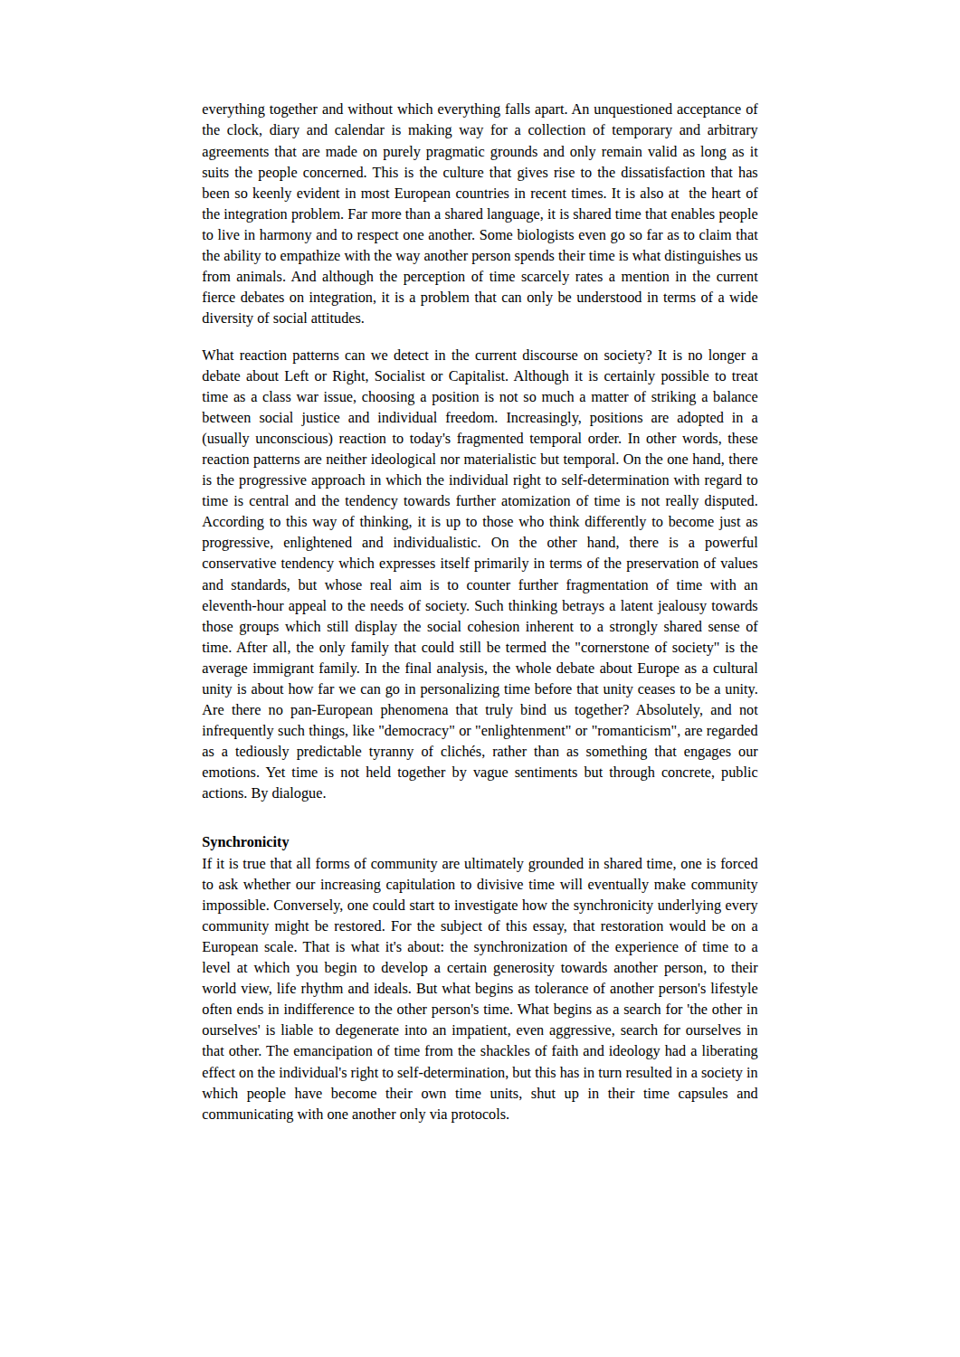everything together and without which everything falls apart. An unquestioned acceptance of the clock, diary and calendar is making way for a collection of temporary and arbitrary agreements that are made on purely pragmatic grounds and only remain valid as long as it suits the people concerned. This is the culture that gives rise to the dissatisfaction that has been so keenly evident in most European countries in recent times. It is also at the heart of the integration problem. Far more than a shared language, it is shared time that enables people to live in harmony and to respect one another. Some biologists even go so far as to claim that the ability to empathize with the way another person spends their time is what distinguishes us from animals. And although the perception of time scarcely rates a mention in the current fierce debates on integration, it is a problem that can only be understood in terms of a wide diversity of social attitudes.
What reaction patterns can we detect in the current discourse on society? It is no longer a debate about Left or Right, Socialist or Capitalist. Although it is certainly possible to treat time as a class war issue, choosing a position is not so much a matter of striking a balance between social justice and individual freedom. Increasingly, positions are adopted in a (usually unconscious) reaction to today's fragmented temporal order. In other words, these reaction patterns are neither ideological nor materialistic but temporal. On the one hand, there is the progressive approach in which the individual right to self-determination with regard to time is central and the tendency towards further atomization of time is not really disputed. According to this way of thinking, it is up to those who think differently to become just as progressive, enlightened and individualistic. On the other hand, there is a powerful conservative tendency which expresses itself primarily in terms of the preservation of values and standards, but whose real aim is to counter further fragmentation of time with an eleventh-hour appeal to the needs of society. Such thinking betrays a latent jealousy towards those groups which still display the social cohesion inherent to a strongly shared sense of time. After all, the only family that could still be termed the "cornerstone of society" is the average immigrant family. In the final analysis, the whole debate about Europe as a cultural unity is about how far we can go in personalizing time before that unity ceases to be a unity. Are there no pan-European phenomena that truly bind us together? Absolutely, and not infrequently such things, like "democracy" or "enlightenment" or "romanticism", are regarded as a tediously predictable tyranny of clichés, rather than as something that engages our emotions. Yet time is not held together by vague sentiments but through concrete, public actions. By dialogue.
Synchronicity
If it is true that all forms of community are ultimately grounded in shared time, one is forced to ask whether our increasing capitulation to divisive time will eventually make community impossible. Conversely, one could start to investigate how the synchronicity underlying every community might be restored. For the subject of this essay, that restoration would be on a European scale. That is what it's about: the synchronization of the experience of time to a level at which you begin to develop a certain generosity towards another person, to their world view, life rhythm and ideals. But what begins as tolerance of another person's lifestyle often ends in indifference to the other person's time. What begins as a search for 'the other in ourselves' is liable to degenerate into an impatient, even aggressive, search for ourselves in that other. The emancipation of time from the shackles of faith and ideology had a liberating effect on the individual's right to self-determination, but this has in turn resulted in a society in which people have become their own time units, shut up in their time capsules and communicating with one another only via protocols.